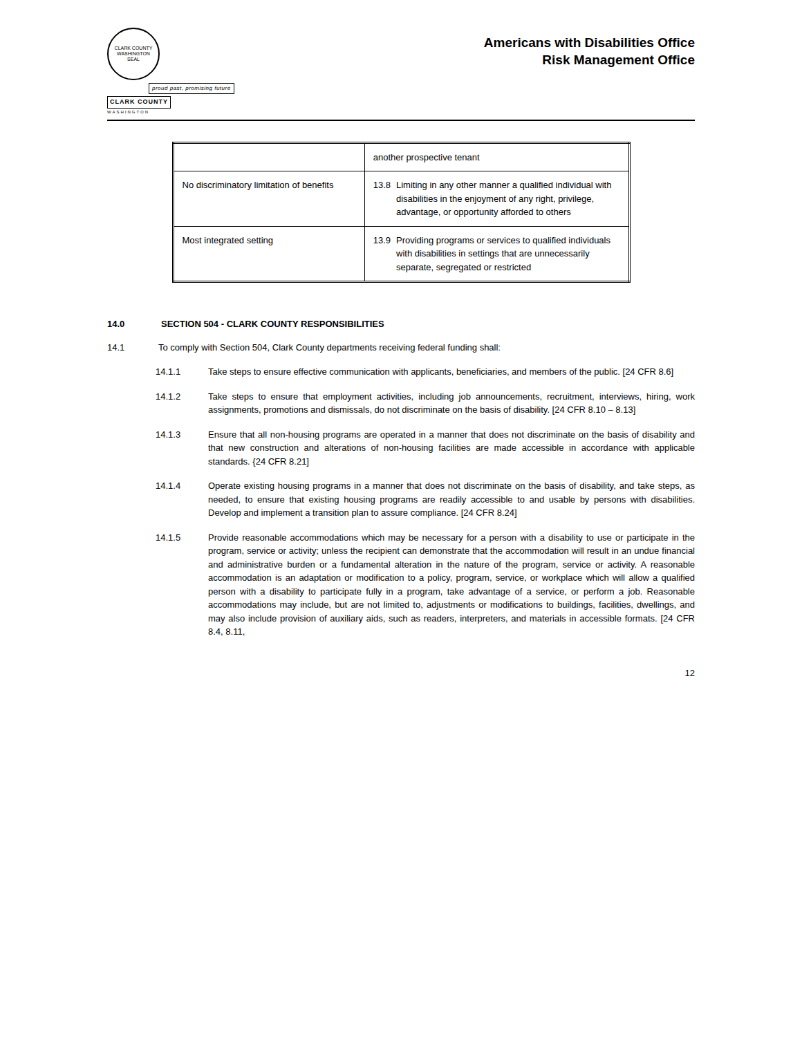CLARK COUNTY
WASHINGTON
SEAL
proud past, promising future
CLARK COUNTY
WASHINGTON
Americans with Disabilities Office
Risk Management Office
| | another prospective tenant |
| No discriminatory limitation of benefits | 13.8 Limiting in any other manner a qualified individual with disabilities in the enjoyment of any right, privilege, advantage, or opportunity afforded to others |
| Most integrated setting | 13.9 Providing programs or services to qualified individuals with disabilities in settings that are unnecessarily separate, segregated or restricted |
14.0 SECTION 504 - CLARK COUNTY RESPONSIBILITIES
14.1 To comply with Section 504, Clark County departments receiving federal funding shall:
14.1.1 Take steps to ensure effective communication with applicants, beneficiaries, and members of the public. [24 CFR 8.6]
14.1.2 Take steps to ensure that employment activities, including job announcements, recruitment, interviews, hiring, work assignments, promotions and dismissals, do not discriminate on the basis of disability. [24 CFR 8.10 – 8.13]
14.1.3 Ensure that all non-housing programs are operated in a manner that does not discriminate on the basis of disability and that new construction and alterations of non-housing facilities are made accessible in accordance with applicable standards. {24 CFR 8.21]
14.1.4 Operate existing housing programs in a manner that does not discriminate on the basis of disability, and take steps, as needed, to ensure that existing housing programs are readily accessible to and usable by persons with disabilities. Develop and implement a transition plan to assure compliance. [24 CFR 8.24]
14.1.5 Provide reasonable accommodations which may be necessary for a person with a disability to use or participate in the program, service or activity; unless the recipient can demonstrate that the accommodation will result in an undue financial and administrative burden or a fundamental alteration in the nature of the program, service or activity. A reasonable accommodation is an adaptation or modification to a policy, program, service, or workplace which will allow a qualified person with a disability to participate fully in a program, take advantage of a service, or perform a job. Reasonable accommodations may include, but are not limited to, adjustments or modifications to buildings, facilities, dwellings, and may also include provision of auxiliary aids, such as readers, interpreters, and materials in accessible formats. [24 CFR 8.4, 8.11,
12